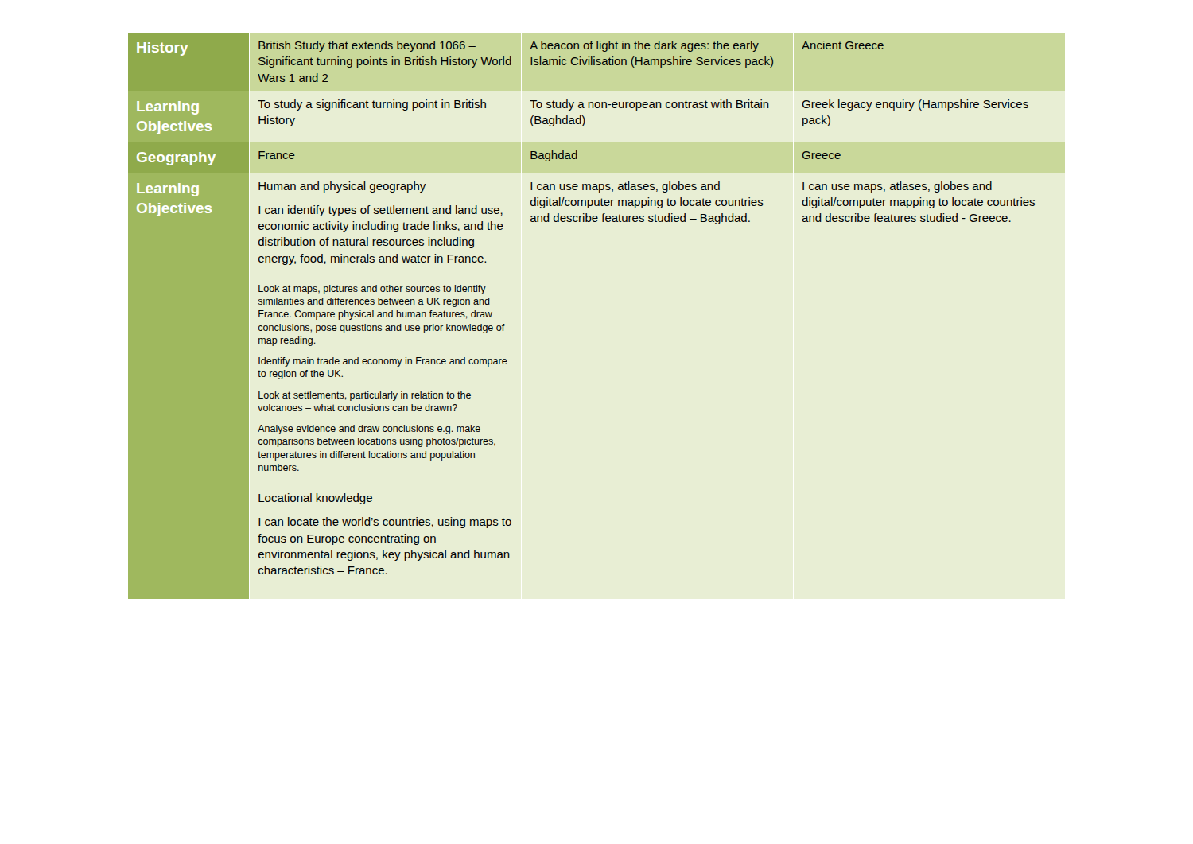| History | British Study that extends beyond 1066 – Significant turning points in British History World Wars 1 and 2 | A beacon of light in the dark ages: the early Islamic Civilisation (Hampshire Services pack) | Ancient Greece |
| Learning Objectives | To study a significant turning point in British History | To study a non-european contrast with Britain (Baghdad) | Greek legacy enquiry (Hampshire Services pack) |
| Geography | France | Baghdad | Greece |
| Learning Objectives | Human and physical geography I can identify types of settlement and land use, economic activity including trade links, and the distribution of natural resources including energy, food, minerals and water in France. Look at maps, pictures and other sources to identify similarities and differences between a UK region and France. Compare physical and human features, draw conclusions, pose questions and use prior knowledge of map reading. Identify main trade and economy in France and compare to region of the UK. Look at settlements, particularly in relation to the volcanoes – what conclusions can be drawn? Analyse evidence and draw conclusions e.g. make comparisons between locations using photos/pictures, temperatures in different locations and population numbers. Locational knowledge I can locate the world’s countries, using maps to focus on Europe concentrating on environmental regions, key physical and human characteristics – France. | I can use maps, atlases, globes and digital/computer mapping to locate countries and describe features studied – Baghdad. | I can use maps, atlases, globes and digital/computer mapping to locate countries and describe features studied - Greece. |